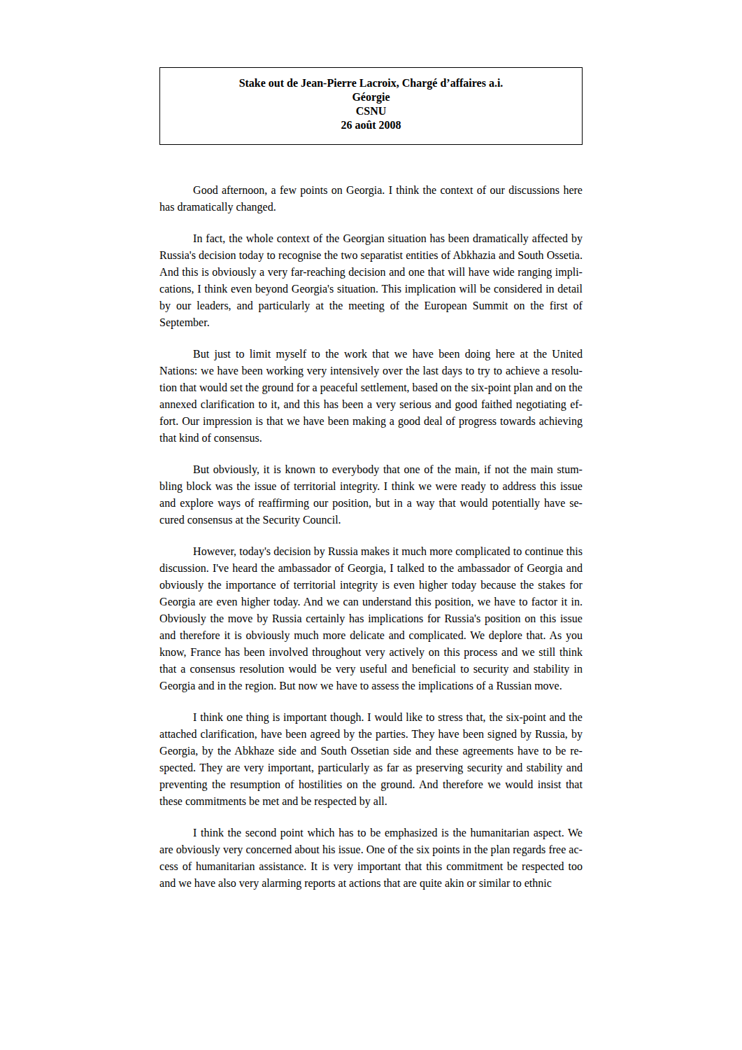Stake out de Jean-Pierre Lacroix, Chargé d’affaires a.i. Géorgie CSNU 26 août 2008
Good afternoon, a few points on Georgia. I think the context of our discussions here has dramatically changed.
In fact, the whole context of the Georgian situation has been dramatically affected by Russia's decision today to recognise the two separatist entities of Abkhazia and South Ossetia. And this is obviously a very far-reaching decision and one that will have wide ranging implications, I think even beyond Georgia's situation. This implication will be considered in detail by our leaders, and particularly at the meeting of the European Summit on the first of September.
But just to limit myself to the work that we have been doing here at the United Nations: we have been working very intensively over the last days to try to achieve a resolution that would set the ground for a peaceful settlement, based on the six-point plan and on the annexed clarification to it, and this has been a very serious and good faithed negotiating effort. Our impression is that we have been making a good deal of progress towards achieving that kind of consensus.
But obviously, it is known to everybody that one of the main, if not the main stumbling block was the issue of territorial integrity. I think we were ready to address this issue and explore ways of reaffirming our position, but in a way that would potentially have secured consensus at the Security Council.
However, today's decision by Russia makes it much more complicated to continue this discussion. I've heard the ambassador of Georgia, I talked to the ambassador of Georgia and obviously the importance of territorial integrity is even higher today because the stakes for Georgia are even higher today. And we can understand this position, we have to factor it in. Obviously the move by Russia certainly has implications for Russia's position on this issue and therefore it is obviously much more delicate and complicated. We deplore that. As you know, France has been involved throughout very actively on this process and we still think that a consensus resolution would be very useful and beneficial to security and stability in Georgia and in the region. But now we have to assess the implications of a Russian move.
I think one thing is important though. I would like to stress that, the six-point and the attached clarification, have been agreed by the parties. They have been signed by Russia, by Georgia, by the Abkhaze side and South Ossetian side and these agreements have to be respected. They are very important, particularly as far as preserving security and stability and preventing the resumption of hostilities on the ground. And therefore we would insist that these commitments be met and be respected by all.
I think the second point which has to be emphasized is the humanitarian aspect. We are obviously very concerned about his issue. One of the six points in the plan regards free access of humanitarian assistance. It is very important that this commitment be respected too and we have also very alarming reports at actions that are quite akin or similar to ethnic